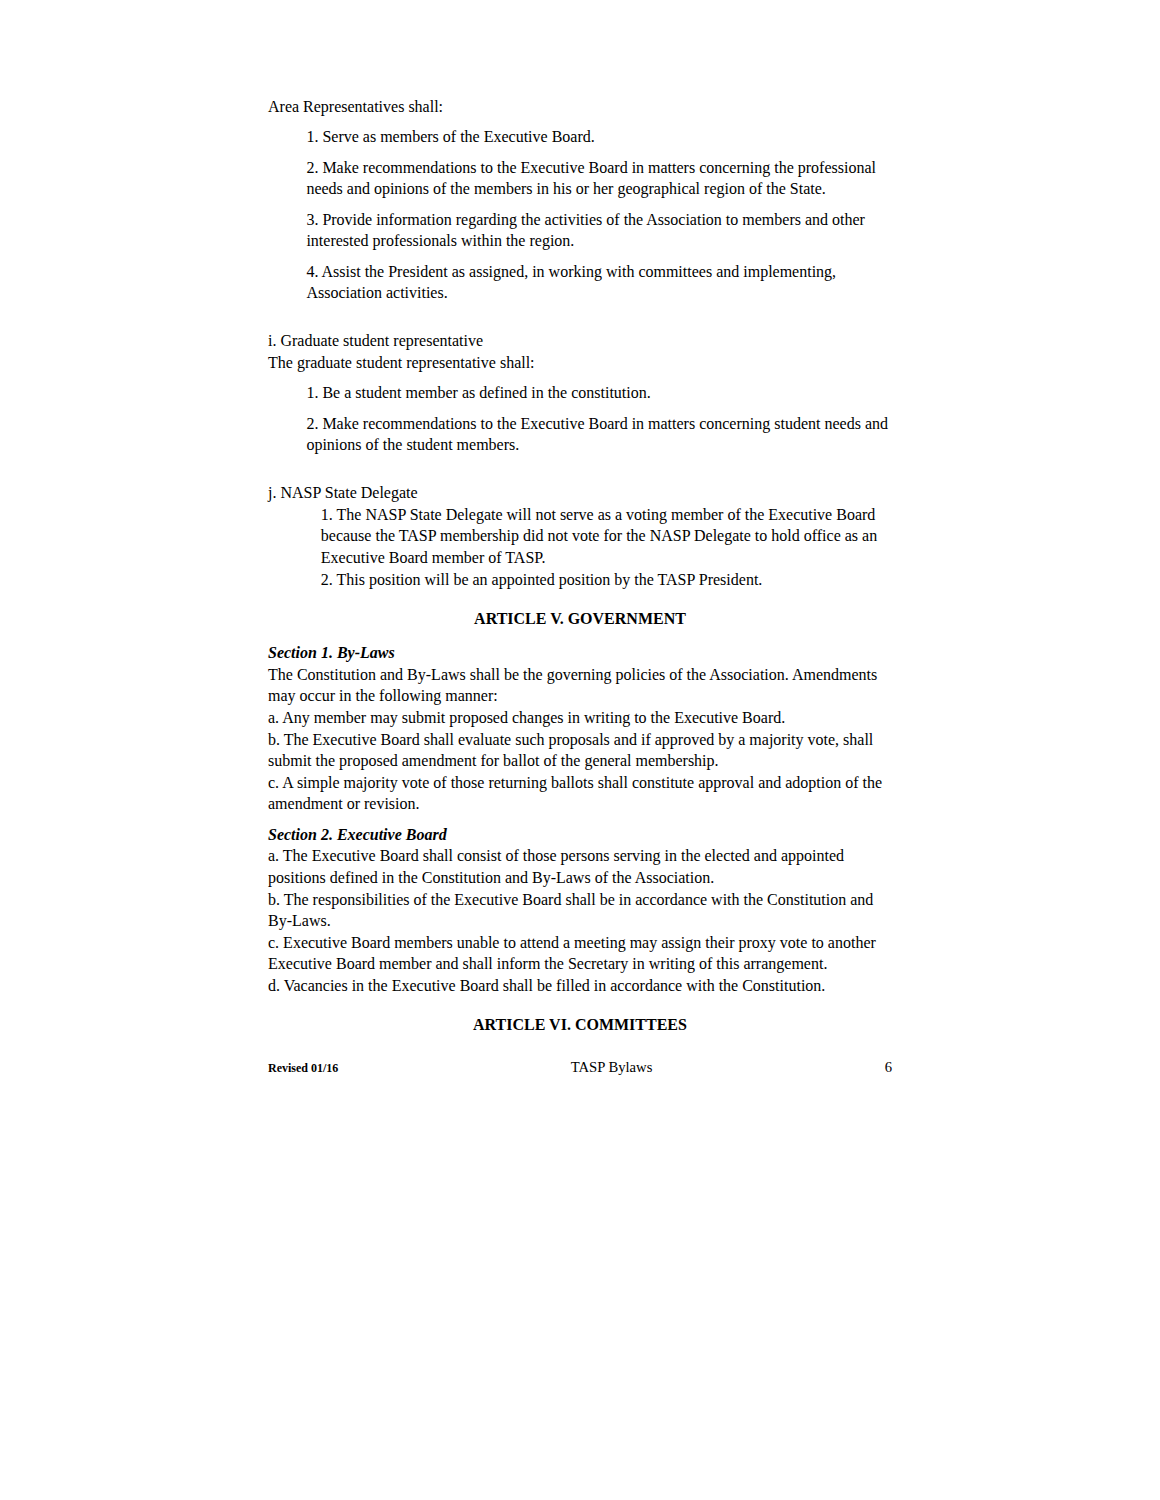Area Representatives shall:
1. Serve as members of the Executive Board.
2. Make recommendations to the Executive Board in matters concerning the professional needs and opinions of the members in his or her geographical region of the State.
3. Provide information regarding the activities of the Association to members and other interested professionals within the region.
4. Assist the President as assigned, in working with committees and implementing, Association activities.
i. Graduate student representative
The graduate student representative shall:
1. Be a student member as defined in the constitution.
2. Make recommendations to the Executive Board in matters concerning student needs and opinions of the student members.
j. NASP State Delegate
1. The NASP State Delegate will not serve as a voting member of the Executive Board because the TASP membership did not vote for the NASP Delegate to hold office as an Executive Board member of TASP.
2. This position will be an appointed position by the TASP President.
ARTICLE V. GOVERNMENT
Section 1. By-Laws
The Constitution and By-Laws shall be the governing policies of the Association. Amendments may occur in the following manner:
a. Any member may submit proposed changes in writing to the Executive Board.
b. The Executive Board shall evaluate such proposals and if approved by a majority vote, shall submit the proposed amendment for ballot of the general membership.
c. A simple majority vote of those returning ballots shall constitute approval and adoption of the amendment or revision.
Section 2. Executive Board
a. The Executive Board shall consist of those persons serving in the elected and appointed positions defined in the Constitution and By-Laws of the Association.
b. The responsibilities of the Executive Board shall be in accordance with the Constitution and By-Laws.
c. Executive Board members unable to attend a meeting may assign their proxy vote to another Executive Board member and shall inform the Secretary in writing of this arrangement.
d. Vacancies in the Executive Board shall be filled in accordance with the Constitution.
ARTICLE VI. COMMITTEES
Revised 01/16 TASP Bylaws 6